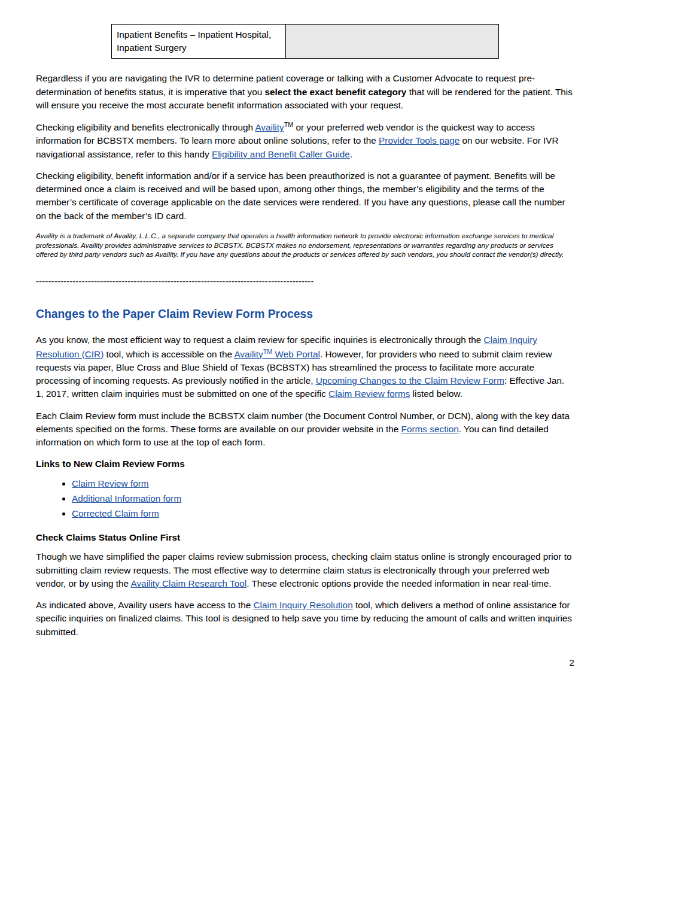| Inpatient Benefits – Inpatient Hospital, Inpatient Surgery | |
Regardless if you are navigating the IVR to determine patient coverage or talking with a Customer Advocate to request pre-determination of benefits status, it is imperative that you select the exact benefit category that will be rendered for the patient. This will ensure you receive the most accurate benefit information associated with your request.
Checking eligibility and benefits electronically through AvailityTM or your preferred web vendor is the quickest way to access information for BCBSTX members. To learn more about online solutions, refer to the Provider Tools page on our website. For IVR navigational assistance, refer to this handy Eligibility and Benefit Caller Guide.
Checking eligibility, benefit information and/or if a service has been preauthorized is not a guarantee of payment. Benefits will be determined once a claim is received and will be based upon, among other things, the member’s eligibility and the terms of the member’s certificate of coverage applicable on the date services were rendered. If you have any questions, please call the number on the back of the member’s ID card.
Availity is a trademark of Availity, L.L.C., a separate company that operates a health information network to provide electronic information exchange services to medical professionals. Availity provides administrative services to BCBSTX. BCBSTX makes no endorsement, representations or warranties regarding any products or services offered by third party vendors such as Availity. If you have any questions about the products or services offered by such vendors, you should contact the vendor(s) directly.
-------------------------------------------------------------------------------------------
Changes to the Paper Claim Review Form Process
As you know, the most efficient way to request a claim review for specific inquiries is electronically through the Claim Inquiry Resolution (CIR) tool, which is accessible on the AvailityTM Web Portal. However, for providers who need to submit claim review requests via paper, Blue Cross and Blue Shield of Texas (BCBSTX) has streamlined the process to facilitate more accurate processing of incoming requests. As previously notified in the article, Upcoming Changes to the Claim Review Form: Effective Jan. 1, 2017, written claim inquiries must be submitted on one of the specific Claim Review forms listed below.
Each Claim Review form must include the BCBSTX claim number (the Document Control Number, or DCN), along with the key data elements specified on the forms. These forms are available on our provider website in the Forms section. You can find detailed information on which form to use at the top of each form.
Links to New Claim Review Forms
Claim Review form
Additional Information form
Corrected Claim form
Check Claims Status Online First
Though we have simplified the paper claims review submission process, checking claim status online is strongly encouraged prior to submitting claim review requests. The most effective way to determine claim status is electronically through your preferred web vendor, or by using the Availity Claim Research Tool. These electronic options provide the needed information in near real-time.
As indicated above, Availity users have access to the Claim Inquiry Resolution tool, which delivers a method of online assistance for specific inquiries on finalized claims. This tool is designed to help save you time by reducing the amount of calls and written inquiries submitted.
2